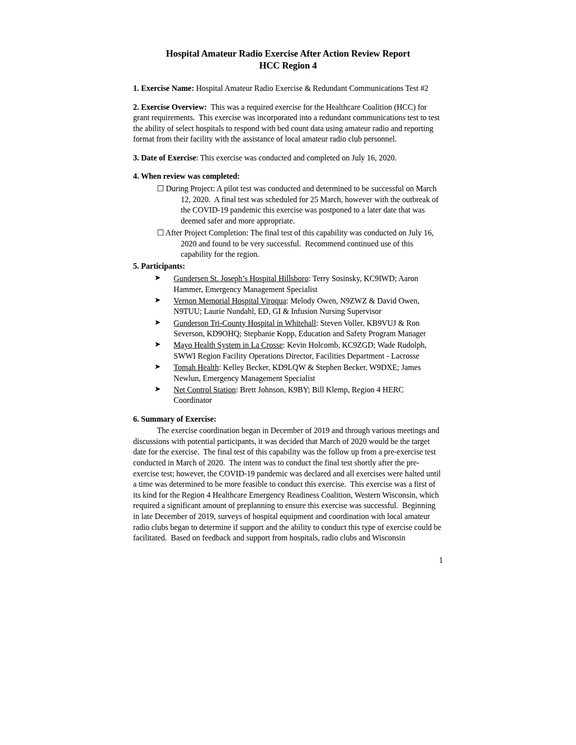Hospital Amateur Radio Exercise After Action Review ReportHCC Region 4
1. Exercise Name: Hospital Amateur Radio Exercise & Redundant Communications Test #2
2. Exercise Overview: This was a required exercise for the Healthcare Coalition (HCC) for grant requirements. This exercise was incorporated into a redundant communications test to test the ability of select hospitals to respond with bed count data using amateur radio and reporting format from their facility with the assistance of local amateur radio club personnel.
3. Date of Exercise: This exercise was conducted and completed on July 16, 2020.
4. When review was completed:
☐ During Project: A pilot test was conducted and determined to be successful on March 12, 2020. A final test was scheduled for 25 March, however with the outbreak of the COVID-19 pandemic this exercise was postponed to a later date that was deemed safer and more appropriate.
☐ After Project Completion: The final test of this capability was conducted on July 16, 2020 and found to be very successful. Recommend continued use of this capability for the region.
5. Participants:
Gundersen St. Joseph’s Hospital Hillsboro: Terry Sosinsky, KC9IWD; Aaron Hammer, Emergency Management Specialist
Vernon Memorial Hospital Viroqua: Melody Owen, N9ZWZ & David Owen, N9TUU; Laurie Nundahl, ED, GI & Infusion Nursing Supervisor
Gunderson Tri-County Hospital in Whitehall: Steven Voller, KB9VUJ & Ron Severson, KD9OHQ; Stephanie Kopp, Education and Safety Program Manager
Mayo Health System in La Crosse: Kevin Holcomb, KC9ZGD; Wade Rudolph, SWWI Region Facility Operations Director, Facilities Department - Lacrosse
Tomah Health: Kelley Becker, KD9LQW & Stephen Becker, W9DXE; James Newlun, Emergency Management Specialist
Net Control Station: Brett Johnson, K9BY; Bill Klemp, Region 4 HERC Coordinator
6. Summary of Exercise:
The exercise coordination began in December of 2019 and through various meetings and discussions with potential participants, it was decided that March of 2020 would be the target date for the exercise. The final test of this capability was the follow up from a pre-exercise test conducted in March of 2020. The intent was to conduct the final test shortly after the pre-exercise test; however, the COVID-19 pandemic was declared and all exercises were halted until a time was determined to be more feasible to conduct this exercise. This exercise was a first of its kind for the Region 4 Healthcare Emergency Readiness Coalition, Western Wisconsin, which required a significant amount of preplanning to ensure this exercise was successful. Beginning in late December of 2019, surveys of hospital equipment and coordination with local amateur radio clubs began to determine if support and the ability to conduct this type of exercise could be facilitated. Based on feedback and support from hospitals, radio clubs and Wisconsin
1